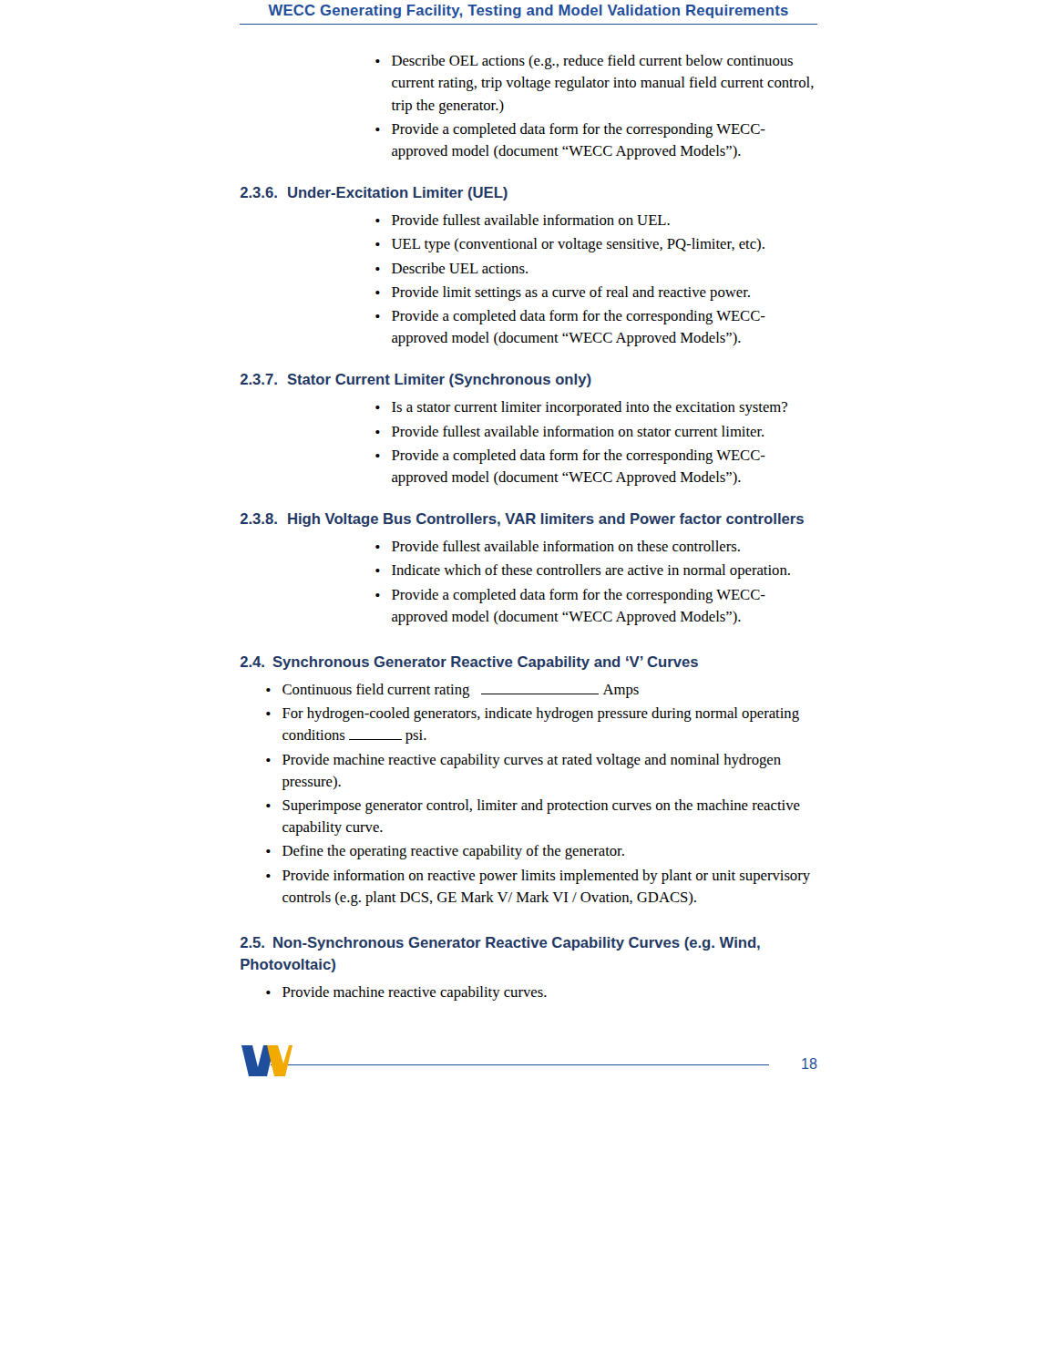WECC Generating Facility, Testing and Model Validation Requirements
Describe OEL actions (e.g., reduce field current below continuous current rating, trip voltage regulator into manual field current control, trip the generator.)
Provide a completed data form for the corresponding WECC-approved model (document “WECC Approved Models”).
2.3.6. Under-Excitation Limiter (UEL)
Provide fullest available information on UEL.
UEL type (conventional or voltage sensitive, PQ-limiter, etc).
Describe UEL actions.
Provide limit settings as a curve of real and reactive power.
Provide a completed data form for the corresponding WECC-approved model (document “WECC Approved Models”).
2.3.7. Stator Current Limiter (Synchronous only)
Is a stator current limiter incorporated into the excitation system?
Provide fullest available information on stator current limiter.
Provide a completed data form for the corresponding WECC-approved model (document “WECC Approved Models”).
2.3.8. High Voltage Bus Controllers, VAR limiters and Power factor controllers
Provide fullest available information on these controllers.
Indicate which of these controllers are active in normal operation.
Provide a completed data form for the corresponding WECC-approved model (document “WECC Approved Models”).
2.4. Synchronous Generator Reactive Capability and ‘V’ Curves
Continuous field current rating Amps
For hydrogen-cooled generators, indicate hydrogen pressure during normal operating conditions psi.
Provide machine reactive capability curves at rated voltage and nominal hydrogen pressure).
Superimpose generator control, limiter and protection curves on the machine reactive capability curve.
Define the operating reactive capability of the generator.
Provide information on reactive power limits implemented by plant or unit supervisory controls (e.g. plant DCS, GE Mark V/ Mark VI / Ovation, GDACS).
2.5. Non-Synchronous Generator Reactive Capability Curves (e.g. Wind, Photovoltaic)
Provide machine reactive capability curves.
18